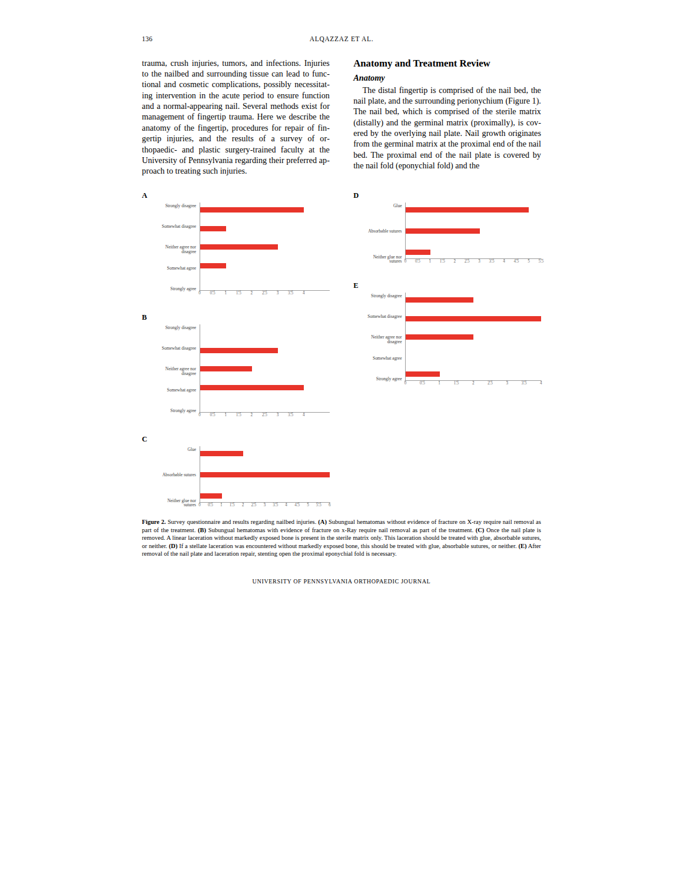136
Alqazzaz et al.
trauma, crush injuries, tumors, and infections. Injuries to the nailbed and surrounding tissue can lead to functional and cosmetic complications, possibly necessitating intervention in the acute period to ensure function and a normal-appearing nail. Several methods exist for management of fingertip trauma. Here we describe the anatomy of the fingertip, procedures for repair of fingertip injuries, and the results of a survey of orthopaedic- and plastic surgery-trained faculty at the University of Pennsylvania regarding their preferred approach to treating such injuries.
Anatomy and Treatment Review
Anatomy
The distal fingertip is comprised of the nail bed, the nail plate, and the surrounding perionychium (Figure 1). The nail bed, which is comprised of the sterile matrix (distally) and the germinal matrix (proximally), is covered by the overlying nail plate. Nail growth originates from the germinal matrix at the proximal end of the nail bed. The proximal end of the nail plate is covered by the nail fold (eponychial fold) and the
A
Strongly disagree Somewhat disagree Neither agree nor
disagree Somewhat agree Strongly agree
0 0.5 1 1.5 2 2.5 3 3.5 4
B
Strongly disagree Somewhat disagree Neither agree nor
disagree Somewhat agree Strongly agree
0 0.5 1 1.5 2 2.5 3 3.5 4
C
Glue Absorbable sutures Neither glue nor
sutures
0 0.5 1 1.5 2 2.5 3 3.5 4 4.5 5 5.5 6
D
Glue Absorbable sutures Neither glue nor
sutures
0 0.5 1 1.5 2 2.5 3 3.5 4 4.5 5 5.5
E
Strongly disagree Somewhat disagree Neither agree nor
disagree Somewhat agree Strongly agree
0 0.5 1 1.5 2 2.5 3 3.5 4
Figure 2. Survey questionnaire and results regarding nailbed injuries. (A) Subungual hematomas without evidence of fracture on X-ray require nail removal as part of the treatment. (B) Subungual hematomas with evidence of fracture on x-Ray require nail removal as part of the treatment. (C) Once the nail plate is removed. A linear laceration without markedly exposed bone is present in the sterile matrix only. This laceration should be treated with glue, absorbable sutures, or neither. (D) If a stellate laceration was encountered without markedly exposed bone, this should be treated with glue, absorbable sutures, or neither. (E) After removal of the nail plate and laceration repair, stenting open the proximal eponychial fold is necessary.
University of Pennsylvania Orthopaedic Journal